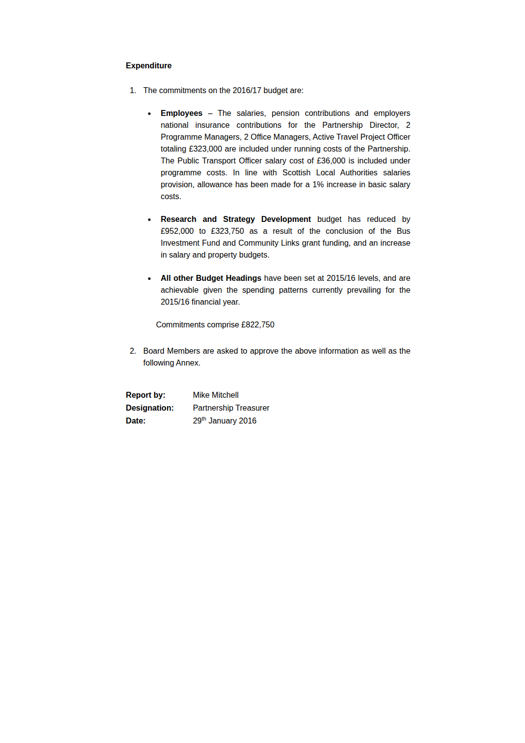Expenditure
The commitments on the 2016/17 budget are:
Employees – The salaries, pension contributions and employers national insurance contributions for the Partnership Director, 2 Programme Managers, 2 Office Managers, Active Travel Project Officer totaling £323,000 are included under running costs of the Partnership. The Public Transport Officer salary cost of £36,000 is included under programme costs. In line with Scottish Local Authorities salaries provision, allowance has been made for a 1% increase in basic salary costs.
Research and Strategy Development budget has reduced by £952,000 to £323,750 as a result of the conclusion of the Bus Investment Fund and Community Links grant funding, and an increase in salary and property budgets.
All other Budget Headings have been set at 2015/16 levels, and are achievable given the spending patterns currently prevailing for the 2015/16 financial year.
Commitments comprise £822,750
Board Members are asked to approve the above information as well as the following Annex.
| Report by: | Mike Mitchell |
| Designation: | Partnership Treasurer |
| Date: | 29 th January 2016 |